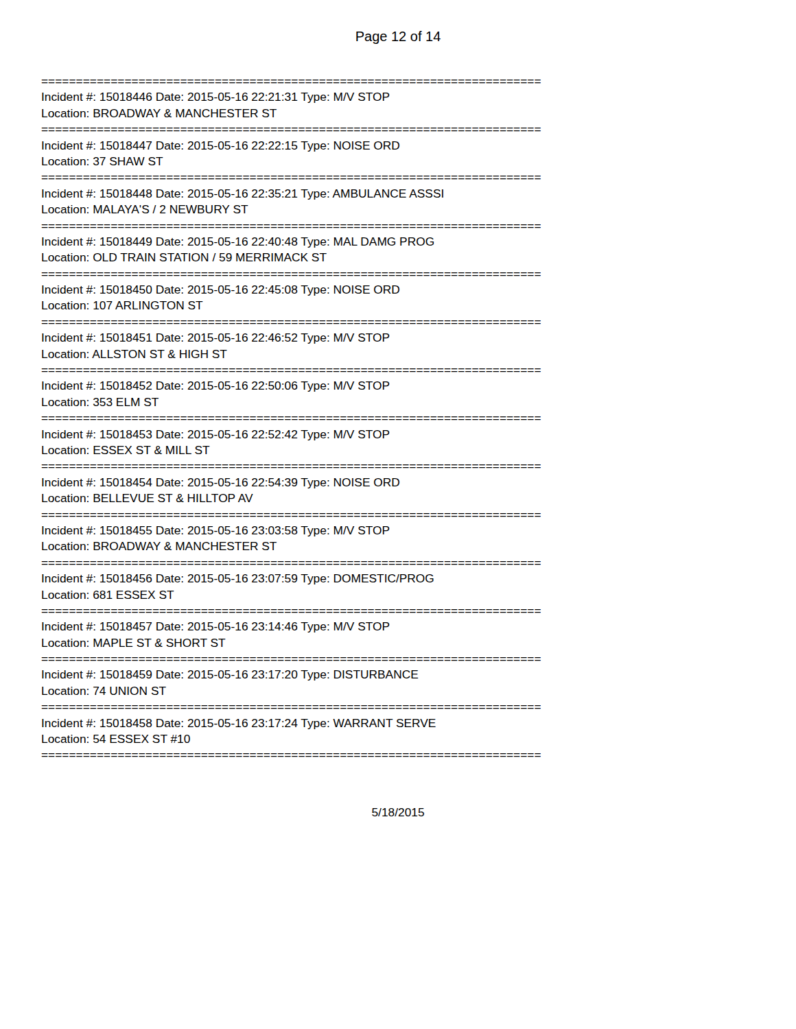Page 12 of 14
========================================================================
Incident #: 15018446 Date: 2015-05-16 22:21:31 Type: M/V STOP
Location: BROADWAY & MANCHESTER ST
========================================================================
Incident #: 15018447 Date: 2015-05-16 22:22:15 Type: NOISE ORD
Location: 37 SHAW ST
========================================================================
Incident #: 15018448 Date: 2015-05-16 22:35:21 Type: AMBULANCE ASSSI
Location: MALAYA'S / 2 NEWBURY ST
========================================================================
Incident #: 15018449 Date: 2015-05-16 22:40:48 Type: MAL DAMG PROG
Location: OLD TRAIN STATION / 59 MERRIMACK ST
========================================================================
Incident #: 15018450 Date: 2015-05-16 22:45:08 Type: NOISE ORD
Location: 107 ARLINGTON ST
========================================================================
Incident #: 15018451 Date: 2015-05-16 22:46:52 Type: M/V STOP
Location: ALLSTON ST & HIGH ST
========================================================================
Incident #: 15018452 Date: 2015-05-16 22:50:06 Type: M/V STOP
Location: 353 ELM ST
========================================================================
Incident #: 15018453 Date: 2015-05-16 22:52:42 Type: M/V STOP
Location: ESSEX ST & MILL ST
========================================================================
Incident #: 15018454 Date: 2015-05-16 22:54:39 Type: NOISE ORD
Location: BELLEVUE ST & HILLTOP AV
========================================================================
Incident #: 15018455 Date: 2015-05-16 23:03:58 Type: M/V STOP
Location: BROADWAY & MANCHESTER ST
========================================================================
Incident #: 15018456 Date: 2015-05-16 23:07:59 Type: DOMESTIC/PROG
Location: 681 ESSEX ST
========================================================================
Incident #: 15018457 Date: 2015-05-16 23:14:46 Type: M/V STOP
Location: MAPLE ST & SHORT ST
========================================================================
Incident #: 15018459 Date: 2015-05-16 23:17:20 Type: DISTURBANCE
Location: 74 UNION ST
========================================================================
Incident #: 15018458 Date: 2015-05-16 23:17:24 Type: WARRANT SERVE
Location: 54 ESSEX ST #10
========================================================================
5/18/2015